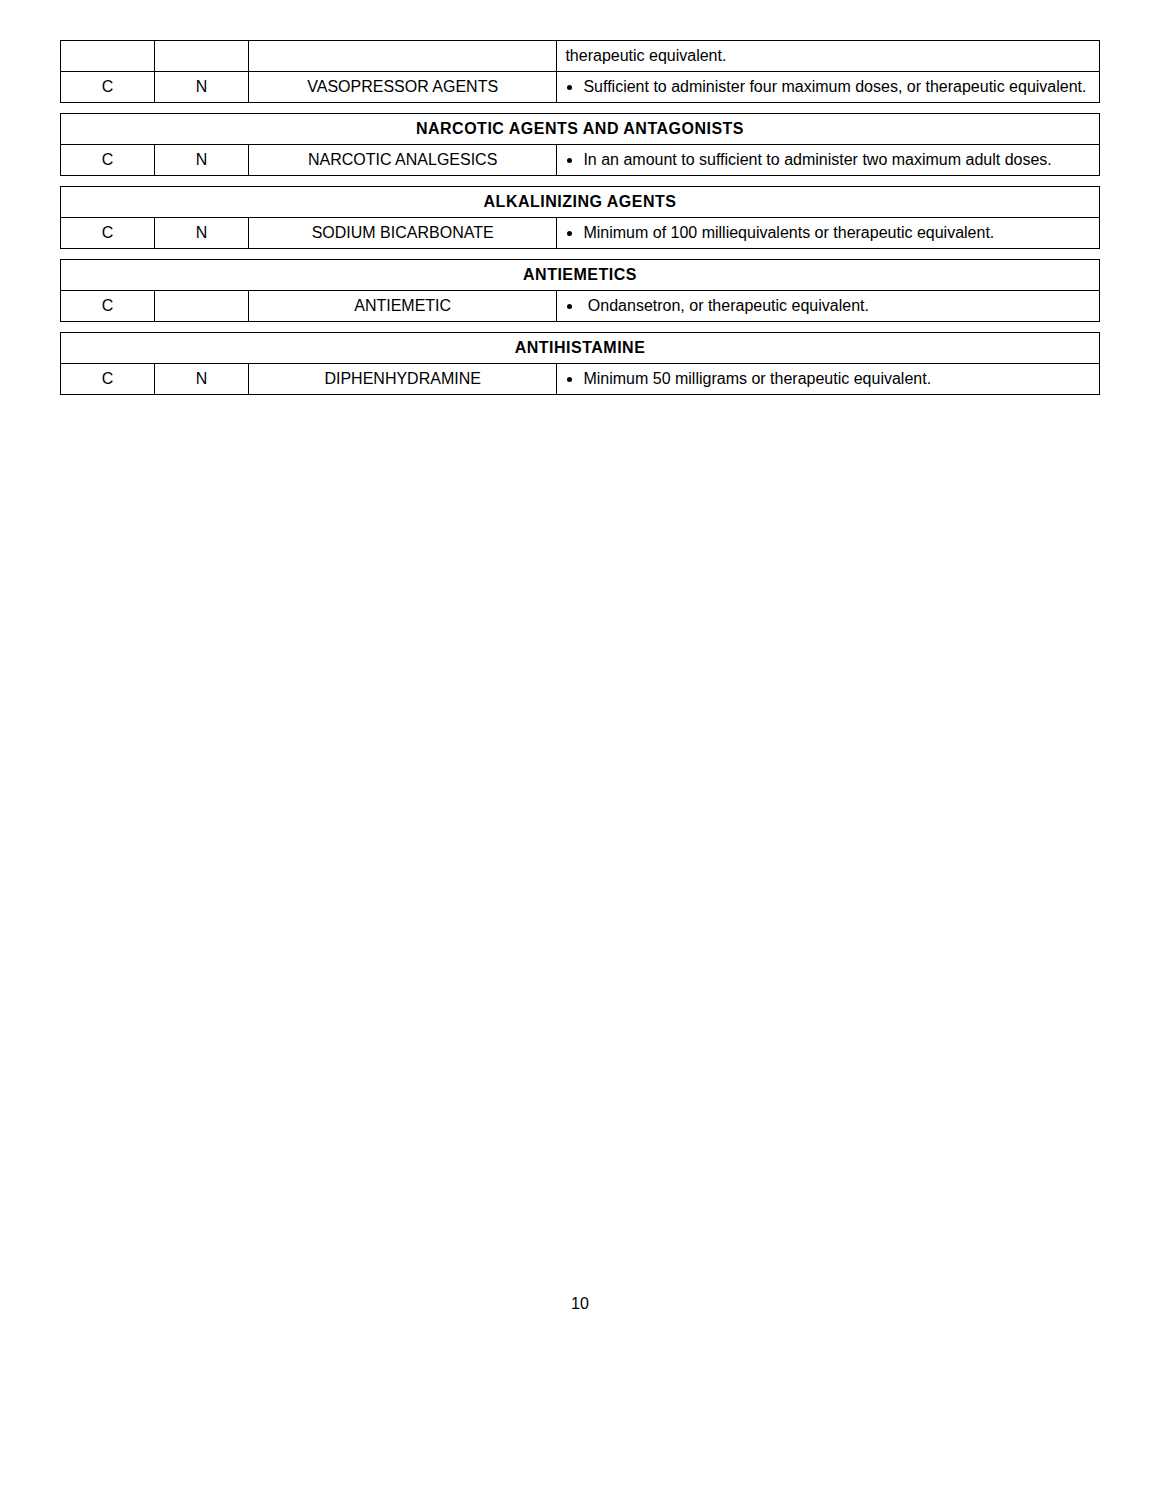| | | | therapeutic equivalent. |
| C | N | VASOPRESSOR AGENTS | Sufficient to administer four maximum doses, or therapeutic equivalent. |
| NARCOTIC AGENTS AND ANTAGONISTS |
| C | N | NARCOTIC ANALGESICS | In an amount to sufficient to administer two maximum adult doses. |
| ALKALINIZING AGENTS |
| C | N | SODIUM BICARBONATE | Minimum of 100 milliequivalents or therapeutic equivalent. |
| ANTIEMETICS |
| C | | ANTIEMETIC | Ondansetron, or therapeutic equivalent. |
| ANTIHISTAMINE |
| C | N | DIPHENHYDRAMINE | Minimum 50 milligrams or therapeutic equivalent. |
10